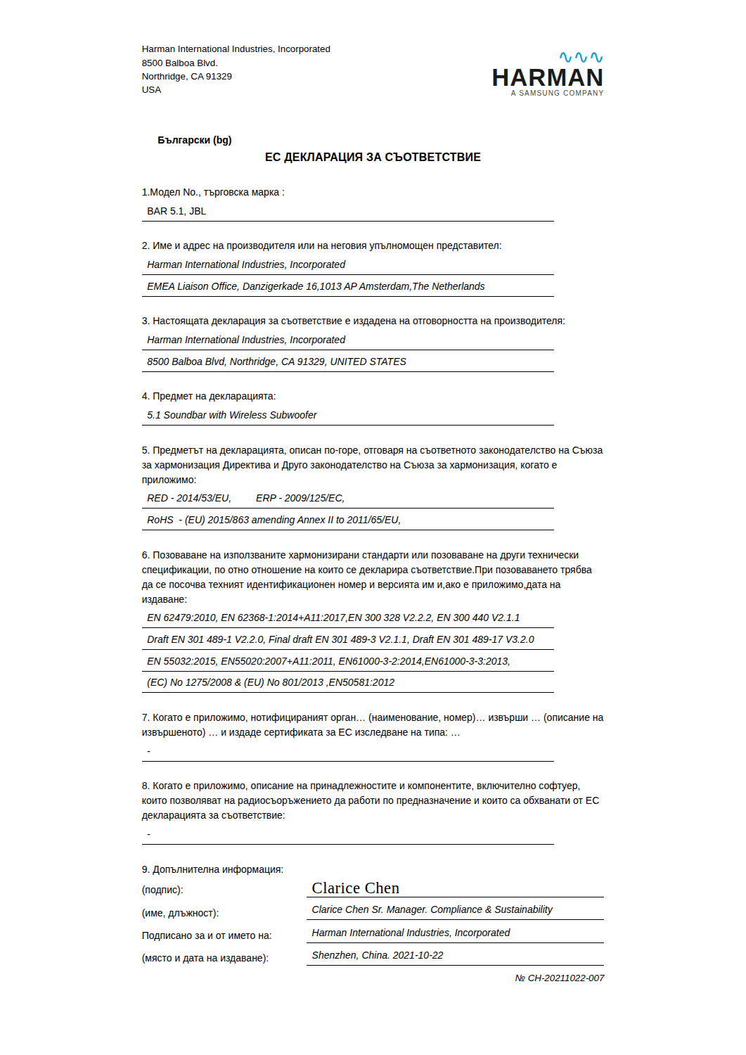Harman International Industries, Incorporated 8500 Balboa Blvd. Northridge, CA 91329 USA
∿∿∿ HARMAN A SAMSUNG COMPANY
Български (bg)
ЕС ДЕКЛАРАЦИЯ ЗА СЪОТВЕТСТВИЕ
1.Модел No., търговска марка :
BAR 5.1, JBL
2. Име и адрес на производителя или на неговия упълномощен представител:
Harman International Industries, Incorporated
EMEA Liaison Office, Danzigerkade 16,1013 AP Amsterdam,The Netherlands
3. Настоящата декларация за съответствие е издадена на отговорността на производителя:
Harman International Industries, Incorporated
8500 Balboa Blvd, Northridge, CA 91329, UNITED STATES
4. Предмет на декларацията:
5.1 Soundbar with Wireless Subwoofer
5. Предметът на декларацията, описан по-горе, отговаря на съответното законодателство на Съюза за хармонизация Директива и Друго законодателство на Съюза за хармонизация, когато е приложимо:
RED - 2014/53/EU, ERP - 2009/125/EC,
RoHS - (EU) 2015/863 amending Annex II to 2011/65/EU,
6. Позоваване на използваните хармонизирани стандарти или позоваване на други технически спецификации, по отно отношение на които се декларира съответствие.При позоваването трябва да се посочва техният идентификационен номер и версията им и,ако е приложимо,дата на издаване:
EN 62479:2010, EN 62368-1:2014+A11:2017,EN 300 328 V2.2.2, EN 300 440 V2.1.1
Draft EN 301 489-1 V2.2.0, Final draft EN 301 489-3 V2.1.1, Draft EN 301 489-17 V3.2.0
EN 55032:2015, EN55020:2007+A11:2011, EN61000-3-2:2014,EN61000-3-3:2013,
(EC) No 1275/2008 & (EU) No 801/2013 ,EN50581:2012
7. Когато е приложимо, нотифицираният орган… (наименование, номер)… извърши … (описание на извършеното) … и издаде сертификата за ЕС изследване на типа: …
-
8. Когато е приложимо, описание на принадлежностите и компонентите, включително софтуер, които позволяват на радиосъоръжението да работи по предназначение и които са обхванати от ЕС декларацията за съответствие:
-
9. Допълнителна информация:
(подпис):
Clarice Chen
(име, длъжност):
Clarice Chen Sr. Manager. Compliance & Sustainability
Подписано за и от името на:
Harman International Industries, Incorporated
(място и дата на издаване):
Shenzhen, China. 2021-10-22
№ CH-20211022-007